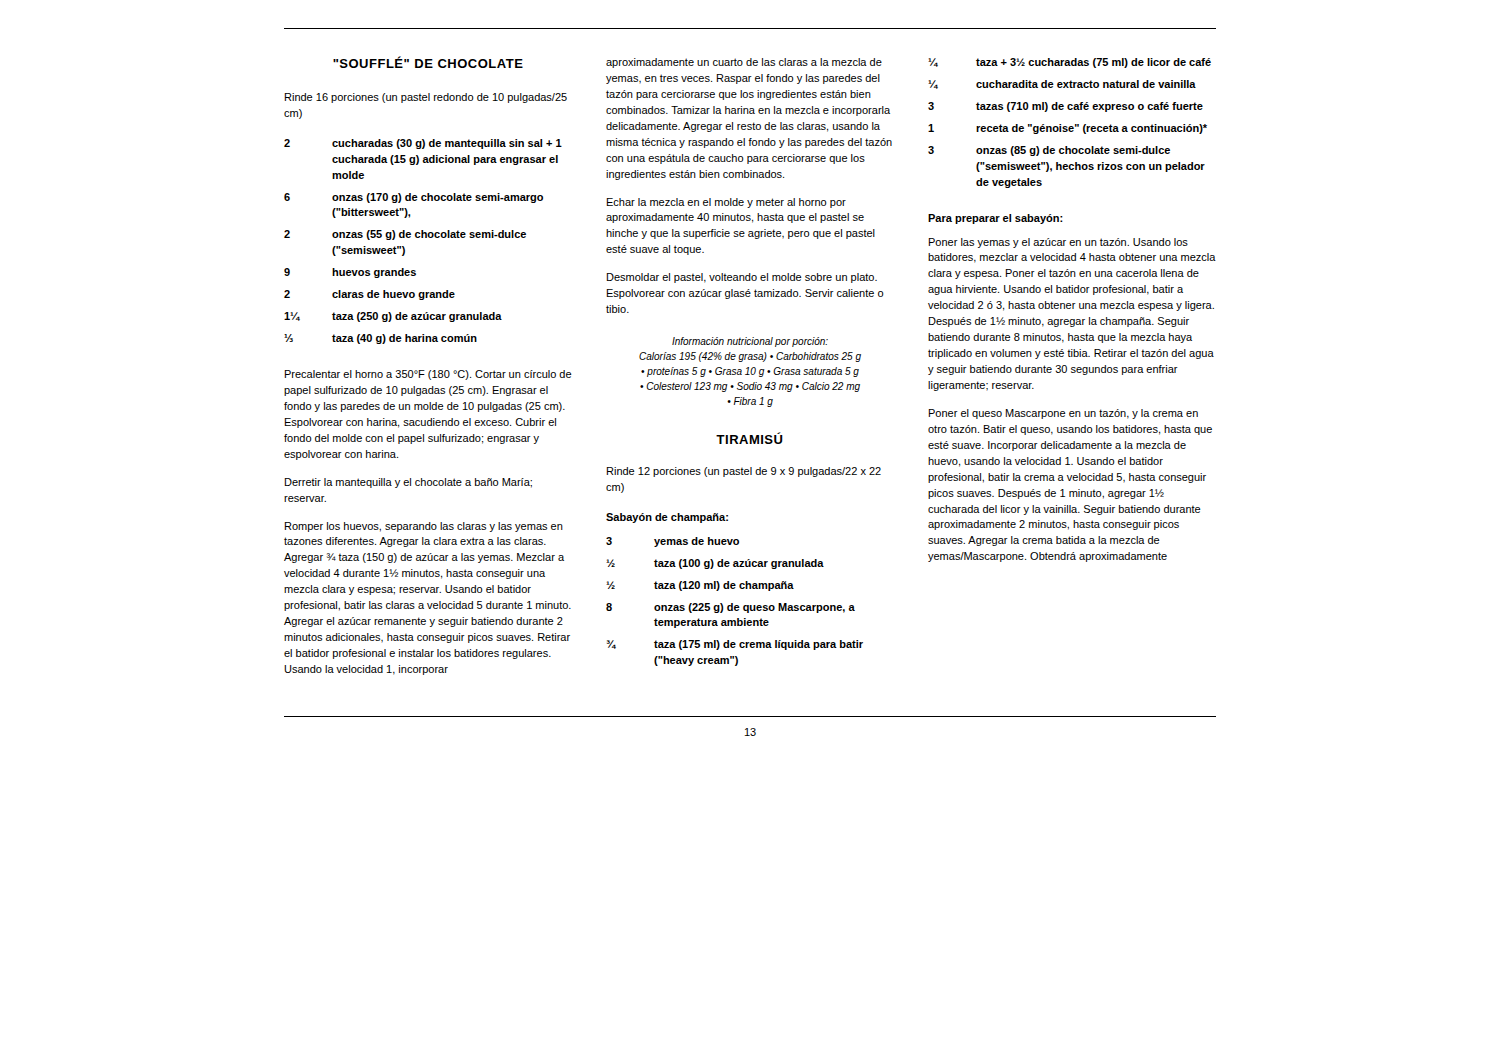"SOUFFLÉ" DE CHOCOLATE
Rinde 16 porciones (un pastel redondo de 10 pulgadas/25 cm)
| 2 | cucharadas (30 g) de mantequilla sin sal + 1 cucharada (15 g) adicional para engrasar el molde |
| 6 | onzas (170 g) de chocolate semi-amargo ("bittersweet"), |
| 2 | onzas (55 g) de chocolate semi-dulce ("semisweet") |
| 9 | huevos grandes |
| 2 | claras de huevo grande |
| 1¼ | taza (250 g) de azúcar granulada |
| ⅓ | taza (40 g) de harina común |
Precalentar el horno a 350°F (180 °C). Cortar un círculo de papel sulfurizado de 10 pulgadas (25 cm). Engrasar el fondo y las paredes de un molde de 10 pulgadas (25 cm). Espolvorear con harina, sacudiendo el exceso. Cubrir el fondo del molde con el papel sulfurizado; engrasar y espolvorear con harina.
Derretir la mantequilla y el chocolate a baño María; reservar.
Romper los huevos, separando las claras y las yemas en tazones diferentes. Agregar la clara extra a las claras. Agregar ¾ taza (150 g) de azúcar a las yemas. Mezclar a velocidad 4 durante 1½ minutos, hasta conseguir una mezcla clara y espesa; reservar. Usando el batidor profesional, batir las claras a velocidad 5 durante 1 minuto. Agregar el azúcar remanente y seguir batiendo durante 2 minutos adicionales, hasta conseguir picos suaves. Retirar el batidor profesional e instalar los batidores regulares. Usando la velocidad 1, incorporar
aproximadamente un cuarto de las claras a la mezcla de yemas, en tres veces. Raspar el fondo y las paredes del tazón para cerciorarse que los ingredientes están bien combinados. Tamizar la harina en la mezcla e incorporarla delicadamente. Agregar el resto de las claras, usando la misma técnica y raspando el fondo y las paredes del tazón con una espátula de caucho para cerciorarse que los ingredientes están bien combinados.
Echar la mezcla en el molde y meter al horno por aproximadamente 40 minutos, hasta que el pastel se hinche y que la superficie se agriete, pero que el pastel esté suave al toque.
Desmoldar el pastel, volteando el molde sobre un plato. Espolvorear con azúcar glasé tamizado. Servir caliente o tibio.
Información nutricional por porción:
Calorías 195 (42% de grasa) • Carbohidratos 25 g
• proteínas 5 g • Grasa 10 g • Grasa saturada 5 g
• Colesterol 123 mg • Sodio 43 mg • Calcio 22 mg
• Fibra 1 g
TIRAMISÚ
Rinde 12 porciones (un pastel de 9 x 9 pulgadas/22 x 22 cm)
Sabayón de champaña:
| 3 | yemas de huevo |
| ½ | taza (100 g) de azúcar granulada |
| ½ | taza (120 ml) de champaña |
| 8 | onzas (225 g) de queso Mascarpone, a temperatura ambiente |
| ¾ | taza (175 ml) de crema líquida para batir ("heavy cream") |
| ¼ | taza + 3½ cucharadas (75 ml) de licor de café |
| ¼ | cucharadita de extracto natural de vainilla |
| 3 | tazas (710 ml) de café expreso o café fuerte |
| 1 | receta de "génoise" (receta a continuación)* |
| 3 | onzas (85 g) de chocolate semi-dulce ("semisweet"), hechos rizos con un pelador de vegetales |
Para preparar el sabayón:
Poner las yemas y el azúcar en un tazón. Usando los batidores, mezclar a velocidad 4 hasta obtener una mezcla clara y espesa. Poner el tazón en una cacerola llena de agua hirviente. Usando el batidor profesional, batir a velocidad 2 ó 3, hasta obtener una mezcla espesa y ligera. Después de 1½ minuto, agregar la champaña. Seguir batiendo durante 8 minutos, hasta que la mezcla haya triplicado en volumen y esté tibia. Retirar el tazón del agua y seguir batiendo durante 30 segundos para enfriar ligeramente; reservar.
Poner el queso Mascarpone en un tazón, y la crema en otro tazón. Batir el queso, usando los batidores, hasta que esté suave. Incorporar delicadamente a la mezcla de huevo, usando la velocidad 1. Usando el batidor profesional, batir la crema a velocidad 5, hasta conseguir picos suaves. Después de 1 minuto, agregar 1½ cucharada del licor y la vainilla. Seguir batiendo durante aproximadamente 2 minutos, hasta conseguir picos suaves. Agregar la crema batida a la mezcla de yemas/Mascarpone. Obtendrá aproximadamente
13